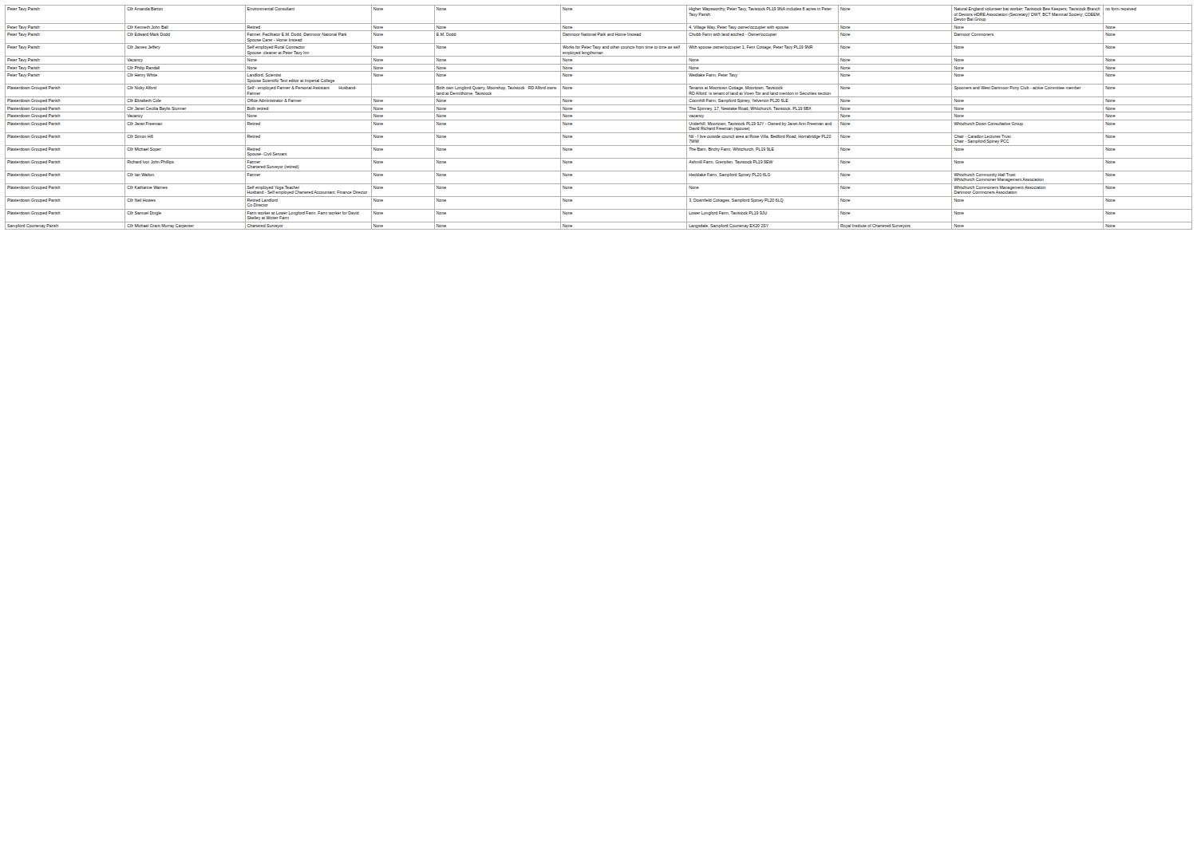| Peter Tavy Parish | Cllr Amanda Barton | Environmental Consultant | None | None | None | Higher Wapsworthy, Peter Tavy, Tavistock PL19 9NA includes 8 acres in Peter Tavy Parish | None | Natural England volunteer bat worker; Tavistock Bee Keepers; Tavistock Branch of Devons HDRE Association (Secretary)' DWT, BCT Mammal Society; CDEEM, Devon Bat Group | no form received |
| Peter Tavy Parish | Cllr Kenneth John Ball | Retired | None | None | None | 4, Village Way, Peter Tavy owner/occupier with spouse | None | None | None |
| Peter Tavy Parish | Cllr Edward Mark Dodd | Farmer, Facilitator E.M. Dodd, Dartmoor National Park Spouse Carer - Home Instead | None | E.M. Dodd | Dartmoor National Park and Home Instead | Chubb Farm with land attched - Owner/occupier | None | Darmoor Commoners | None |
| Peter Tavy Parish | Cllr James Jeffery | Self employed Rural Contractor Spouse: cleaner at Peter Tavy Inn | None | None | Works for Peter Tavy and other councis from time to time as self employed lengthsman | With spouse owner/occupier 1, Fern Cottage, Peter Tavy PL19 9NR | None | None | None |
| Peter Tavy Parish | Vacancy | None | None | None | None | None | None | None | None |
| Peter Tavy Parish | Cllr Philip Randall | None | None | None | None | None | None | None | None |
| Peter Tavy Parish | Cllr Henry White | Landlord, Scientist Spouse Scientific Text editor at Imperial College | None | None | None | Wedlake Farm, Peter Tavy | None | None | None |
| Plasterdown Grouped Parish | Cllr Nicky Alford | Self - employed Farmer & Personal Assistant Husband- Farmer | | Both own Longford Quarry, Moorshop, Tavistock RD Alford owns land at Dennithorne, Tavistock | None | Tenants at Moortown Cottage, Moortown, Tavistock RD Alford is tenant of land at Vixen Tor and land mention in Securites section | None | Spooners and West Dartmoor Pony Club - active Committee member | None |
| Plasterdown Grouped Parish | Cllr Elizabeth Cole | Office Administrator & Farmer | None | None | None | Coomhill Farm, Sampford Spiney, Yelverton PL20 6LE | None | None | None |
| Plasterdown Grouped Parish | Cllr Janet Cecilia Baylis Sturmer | Both retired | None | None | None | The Spinney, 17, Newtake Road, Whitchurch, Tavistock. PL19 9BX | None | None | None |
| Plasterdown Grouped Parish | Vacancy | None | None | None | None | vacancy | None | None | None |
| Plasterdown Grouped Parish | Cllr Janet Freeman | Retired | None | None | None | Underhill, Moortown, Tavistock PL19 9JY - Owned by Janet Ann Freeman and David Richard Freeman (spouse) | None | Whitchurch Down Consultative Group | None |
| Plasterdown Grouped Parish | Cllr Simon Hill | Retired | None | None | None | Nil - I live outside council area at Rose Villa, Bedford Road, Horrabridge PL20 7WW | None | Chair - Caradon Lectures Trust Chair - Sampford Spiney PCC | None |
| Plasterdown Grouped Parish | Cllr Michael Soper | Retired Spouse- Civil Servant | None | None | None | The Barn, Birchy Farm, Whitchurch, PL19 9LE | None | None | None |
| Plasterdown Grouped Parish | Richard Ivor John Phillips | Farmer Chartered Surveyor (retired) | None | None | None | Ashmill Farm, Grenofen, Tavistock PL19 9EW | None | None | None |
| Plasterdown Grouped Parish | Cllr Ian Walton | Farmer | None | None | None | Hecklake Farm, Sampford Spiney PL20 6LG | None | Whitchurch Community Hall Trust Whitchurch Commoner Management Association | None |
| Plasterdown Grouped Parish | Cllr Katharine Warnes | Self employed Yoga Teacher Husband - Self employed Chartered Accountant; Finance Director | None | None | None | None | None | Whitchurch Commoners Management Association Dartmoor Commoners Association | None |
| Plasterdown Grouped Parish | Cllr Neil Howes | Retired Landlord Co Director | None | None | None | 3, Downfield Cottages, Sampford Spiney PL20 6LQ | None | None | None |
| Plasterdown Grouped Parish | Cllr Samuel Dingle | Farm worker at Lower Longford Farm. Farm worker for David Skelley at Wotter Farm | None | None | None | Lower Longford Farm, Tavistock PL19 9JU | None | None | None |
| Sampford Courtenay Parish | Cllr Michael Grant Murray Carpenter | Chartered Surveyor | None | None | None | Langsdale, Sampford Courtenay EX20 2SY | Royal Institute of Chartered Surveyors | None | None |